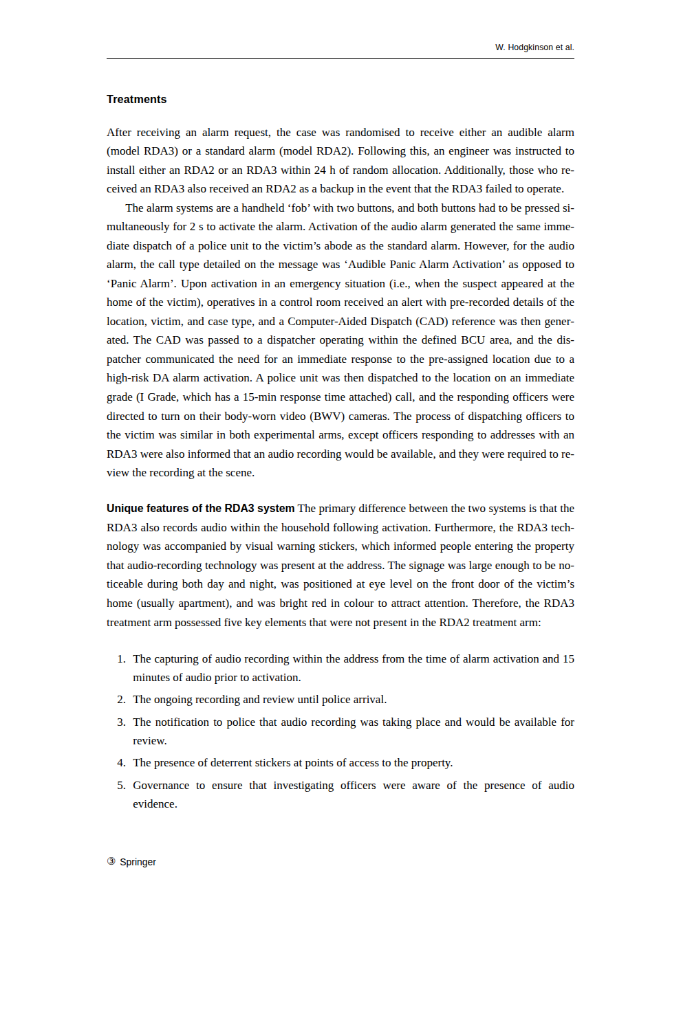W. Hodgkinson et al.
Treatments
After receiving an alarm request, the case was randomised to receive either an audible alarm (model RDA3) or a standard alarm (model RDA2). Following this, an engineer was instructed to install either an RDA2 or an RDA3 within 24 h of random allocation. Additionally, those who received an RDA3 also received an RDA2 as a backup in the event that the RDA3 failed to operate.
The alarm systems are a handheld ‘fob’ with two buttons, and both buttons had to be pressed simultaneously for 2 s to activate the alarm. Activation of the audio alarm generated the same immediate dispatch of a police unit to the victim’s abode as the standard alarm. However, for the audio alarm, the call type detailed on the message was ‘Audible Panic Alarm Activation’ as opposed to ‘Panic Alarm’. Upon activation in an emergency situation (i.e., when the suspect appeared at the home of the victim), operatives in a control room received an alert with pre-recorded details of the location, victim, and case type, and a Computer-Aided Dispatch (CAD) reference was then generated. The CAD was passed to a dispatcher operating within the defined BCU area, and the dispatcher communicated the need for an immediate response to the pre-assigned location due to a high-risk DA alarm activation. A police unit was then dispatched to the location on an immediate grade (I Grade, which has a 15-min response time attached) call, and the responding officers were directed to turn on their body-worn video (BWV) cameras. The process of dispatching officers to the victim was similar in both experimental arms, except officers responding to addresses with an RDA3 were also informed that an audio recording would be available, and they were required to review the recording at the scene.
Unique features of the RDA3 system The primary difference between the two systems is that the RDA3 also records audio within the household following activation. Furthermore, the RDA3 technology was accompanied by visual warning stickers, which informed people entering the property that audio-recording technology was present at the address. The signage was large enough to be noticeable during both day and night, was positioned at eye level on the front door of the victim’s home (usually apartment), and was bright red in colour to attract attention. Therefore, the RDA3 treatment arm possessed five key elements that were not present in the RDA2 treatment arm:
The capturing of audio recording within the address from the time of alarm activation and 15 minutes of audio prior to activation.
The ongoing recording and review until police arrival.
The notification to police that audio recording was taking place and would be available for review.
The presence of deterrent stickers at points of access to the property.
Governance to ensure that investigating officers were aware of the presence of audio evidence.
③ Springer